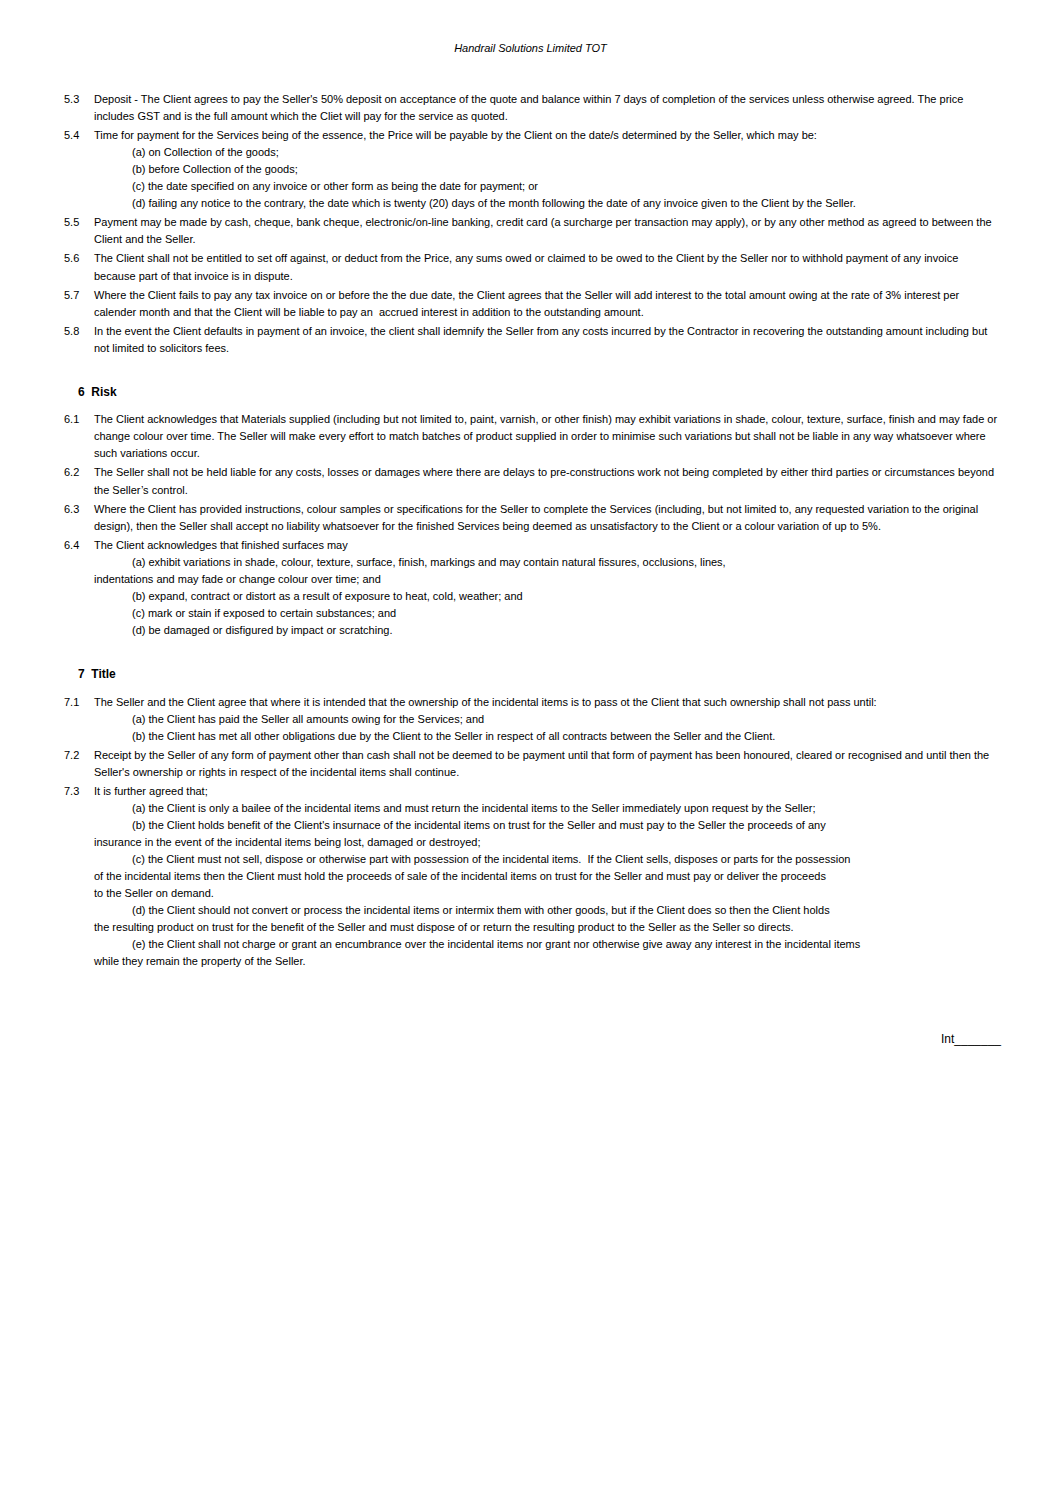Handrail Solutions Limited TOT
5.3
Deposit - The Client agrees to pay the Seller's 50% deposit on acceptance of the quote and balance within 7 days of completion of the services unless otherwise agreed. The price includes GST and is the full amount which the Cliet will pay for the service as quoted.
5.4
Time for payment for the Services being of the essence, the Price will be payable by the Client on the date/s determined by the Seller, which may be:
(a) on Collection of the goods;
(b) before Collection of the goods;
(c) the date specified on any invoice or other form as being the date for payment; or
(d) failing any notice to the contrary, the date which is twenty (20) days of the month following the date of any invoice given to the Client by the Seller.
5.5
Payment may be made by cash, cheque, bank cheque, electronic/on-line banking, credit card (a surcharge per transaction may apply), or by any other method as agreed to between the Client and the Seller.
5.6
The Client shall not be entitled to set off against, or deduct from the Price, any sums owed or claimed to be owed to the Client by the Seller nor to withhold payment of any invoice because part of that invoice is in dispute.
5.7
Where the Client fails to pay any tax invoice on or before the the due date, the Client agrees that the Seller will add interest to the total amount owing at the rate of 3% interest per calender month and that the Client will be liable to pay an accrued interest in addition to the outstanding amount.
5.8
In the event the Client defaults in payment of an invoice, the client shall idemnify the Seller from any costs incurred by the Contractor in recovering the outstanding amount including but not limited to solicitors fees.
6 Risk
6.1
The Client acknowledges that Materials supplied (including but not limited to, paint, varnish, or other finish) may exhibit variations in shade, colour, texture, surface, finish and may fade or change colour over time. The Seller will make every effort to match batches of product supplied in order to minimise such variations but shall not be liable in any way whatsoever where such variations occur.
6.2
The Seller shall not be held liable for any costs, losses or damages where there are delays to pre-constructions work not being completed by either third parties or circumstances beyond the Seller’s control.
6.3
Where the Client has provided instructions, colour samples or specifications for the Seller to complete the Services (including, but not limited to, any requested variation to the original design), then the Seller shall accept no liability whatsoever for the finished Services being deemed as unsatisfactory to the Client or a colour variation of up to 5%.
6.4
The Client acknowledges that finished surfaces may
(a) exhibit variations in shade, colour, texture, surface, finish, markings and may contain natural fissures, occlusions, lines,
indentations and may fade or change colour over time; and
(b) expand, contract or distort as a result of exposure to heat, cold, weather; and
(c) mark or stain if exposed to certain substances; and
(d) be damaged or disfigured by impact or scratching.
7 Title
7.1
The Seller and the Client agree that where it is intended that the ownership of the incidental items is to pass ot the Client that such ownership shall not pass until:
(a) the Client has paid the Seller all amounts owing for the Services; and
(b) the Client has met all other obligations due by the Client to the Seller in respect of all contracts between the Seller and the Client.
7.2
Receipt by the Seller of any form of payment other than cash shall not be deemed to be payment until that form of payment has been honoured, cleared or recognised and until then the Seller's ownership or rights in respect of the incidental items shall continue.
7.3
It is further agreed that;
(a) the Client is only a bailee of the incidental items and must return the incidental items to the Seller immediately upon request by the Seller;
(b) the Client holds benefit of the Client's insurnace of the incidental items on trust for the Seller and must pay to the Seller the proceeds of any
insurance in the event of the incidental items being lost, damaged or destroyed;
(c) the Client must not sell, dispose or otherwise part with possession of the incidental items. If the Client sells, disposes or parts for the possession
of the incidental items then the Client must hold the proceeds of sale of the incidental items on trust for the Seller and must pay or deliver the proceeds
to the Seller on demand.
(d) the Client should not convert or process the incidental items or intermix them with other goods, but if the Client does so then the Client holds
the resulting product on trust for the benefit of the Seller and must dispose of or return the resulting product to the Seller as the Seller so directs.
(e) the Client shall not charge or grant an encumbrance over the incidental items nor grant nor otherwise give away any interest in the incidental items
while they remain the property of the Seller.
Int_______